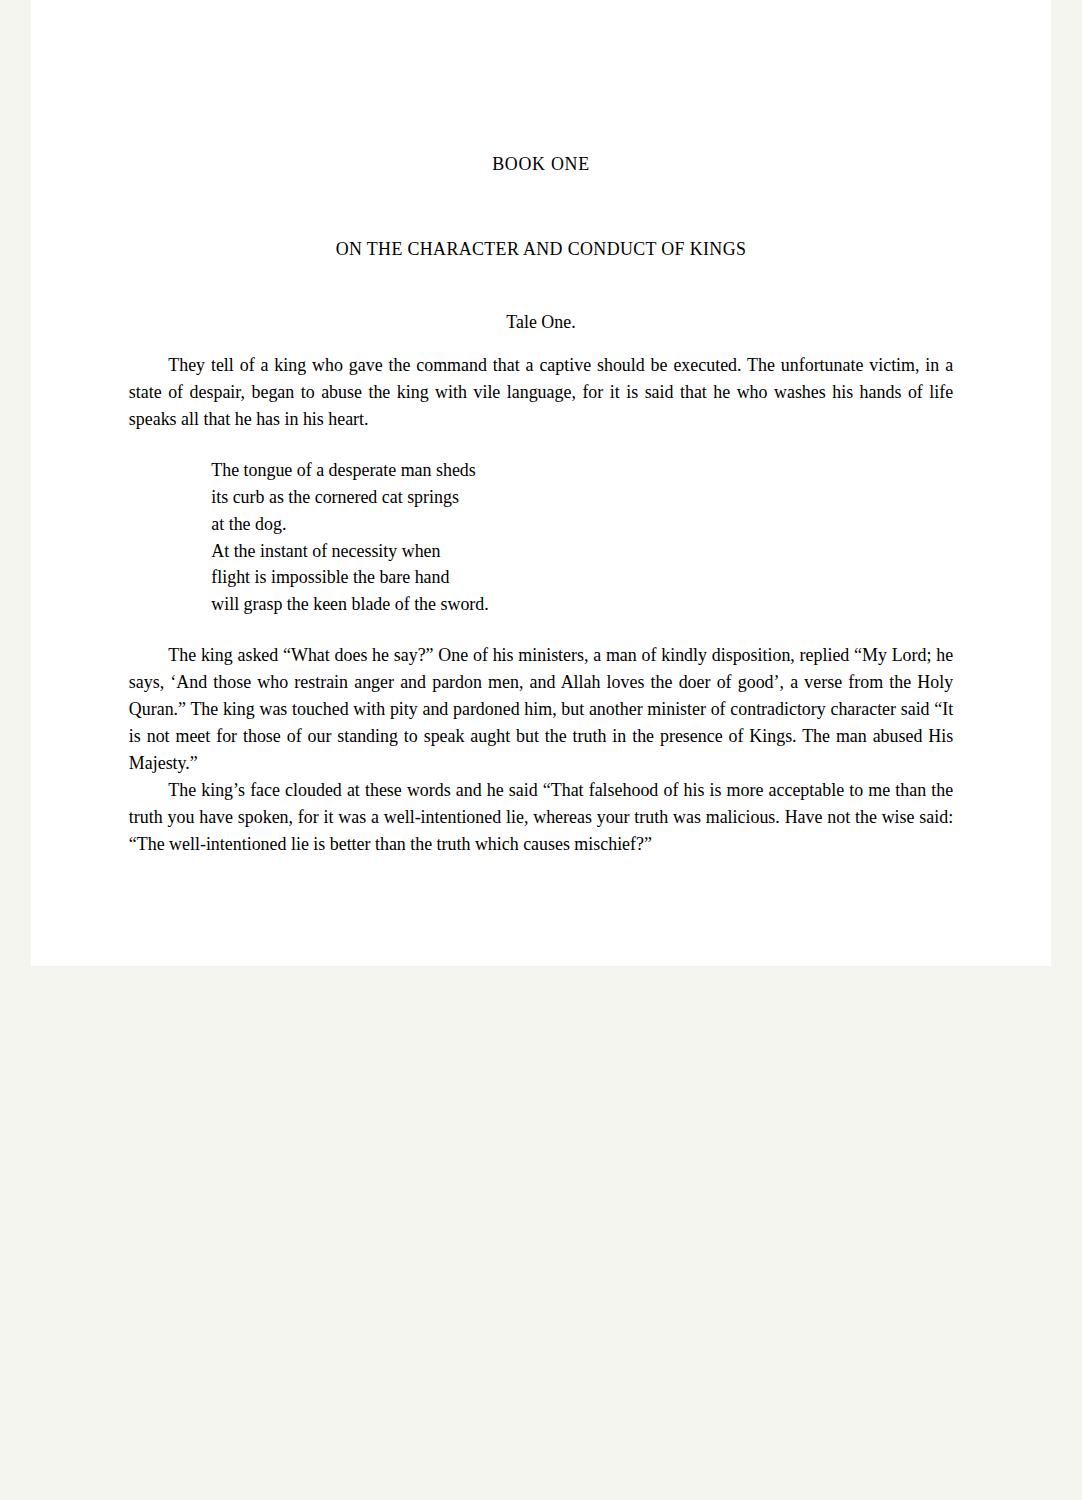BOOK ONE
ON THE CHARACTER AND CONDUCT OF KINGS
Tale One.
They tell of a king who gave the command that a captive should be executed. The unfortunate victim, in a state of despair, began to abuse the king with vile language, for it is said that he who washes his hands of life speaks all that he has in his heart.
The tongue of a desperate man sheds its curb as the cornered cat springs at the dog. At the instant of necessity when flight is impossible the bare hand will grasp the keen blade of the sword.
The king asked “What does he say?” One of his ministers, a man of kindly disposition, replied “My Lord; he says, ‘And those who restrain anger and pardon men, and Allah loves the doer of good’, a verse from the Holy Quran.” The king was touched with pity and pardoned him, but another minister of contradictory character said “It is not meet for those of our standing to speak aught but the truth in the presence of Kings. The man abused His Majesty.”
The king’s face clouded at these words and he said “That falsehood of his is more acceptable to me than the truth you have spoken, for it was a well-intentioned lie, whereas your truth was malicious. Have not the wise said: “The well-intentioned lie is better than the truth which causes mischief?”